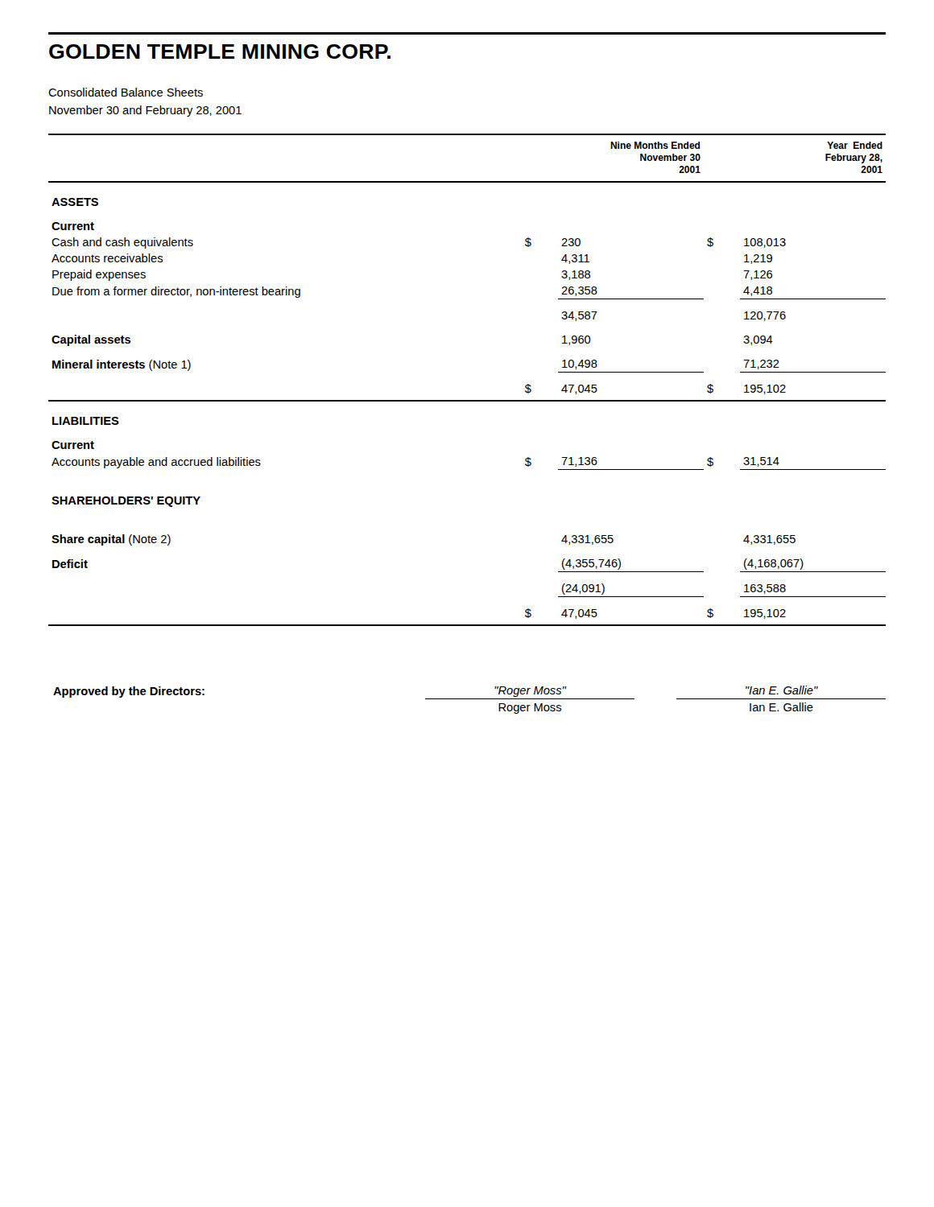GOLDEN TEMPLE MINING CORP.
Consolidated Balance Sheets
November 30 and February 28, 2001
| | Nine Months Ended November 30 2001 | Year Ended February 28, 2001 |
| ASSETS | |
| Current | |
| Cash and cash equivalents | $ | 230 | $ | 108,013 |
| Accounts receivables | | 4,311 | | 1,219 |
| Prepaid expenses | | 3,188 | | 7,126 |
| Due from a former director, non-interest bearing | | 26,358 | | 4,418 |
| | | 34,587 | | 120,776 |
| Capital assets | | 1,960 | | 3,094 |
| Mineral interests (Note 1) | | 10,498 | | 71,232 |
| | $ | 47,045 | $ | 195,102 |
| LIABILITIES | |
| Current | |
| Accounts payable and accrued liabilities | $ | 71,136 | $ | 31,514 |
| SHAREHOLDERS' EQUITY | |
| Share capital (Note 2) | | 4,331,655 | | 4,331,655 |
| Deficit | | (4,355,746) | | (4,168,067) |
| | | (24,091) | | 163,588 |
| | $ | 47,045 | $ | 195,102 |
| Approved by the Directors: | "Roger Moss" | | "Ian E. Gallie" |
| | Roger Moss | | Ian E. Gallie |